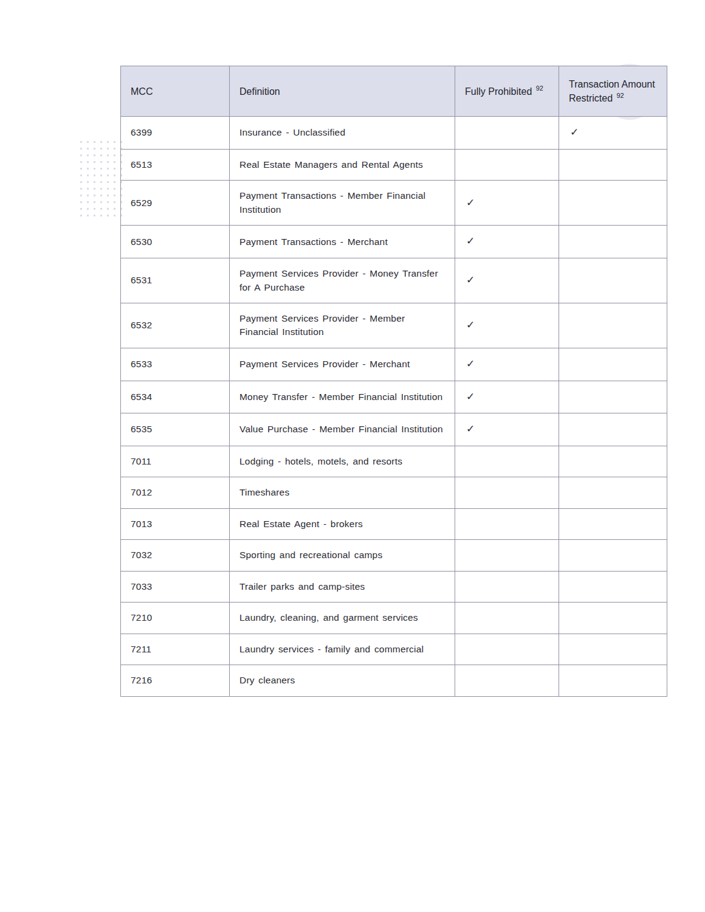| MCC | Definition | Fully Prohibited 92 | Transaction Amount Restricted 92 |
| --- | --- | --- | --- |
| 6399 | Insurance - Unclassified | | ✓ |
| 6513 | Real Estate Managers and Rental Agents | | |
| 6529 | Payment Transactions - Member Financial Institution | ✓ | |
| 6530 | Payment Transactions - Merchant | ✓ | |
| 6531 | Payment Services Provider - Money Transfer for A Purchase | ✓ | |
| 6532 | Payment Services Provider - Member Financial Institution | ✓ | |
| 6533 | Payment Services Provider - Merchant | ✓ | |
| 6534 | Money Transfer - Member Financial Institution | ✓ | |
| 6535 | Value Purchase - Member Financial Institution | ✓ | |
| 7011 | Lodging - hotels, motels, and resorts | | |
| 7012 | Timeshares | | |
| 7013 | Real Estate Agent - brokers | | |
| 7032 | Sporting and recreational camps | | |
| 7033 | Trailer parks and camp-sites | | |
| 7210 | Laundry, cleaning, and garment services | | |
| 7211 | Laundry services - family and commercial | | |
| 7216 | Dry cleaners | | |